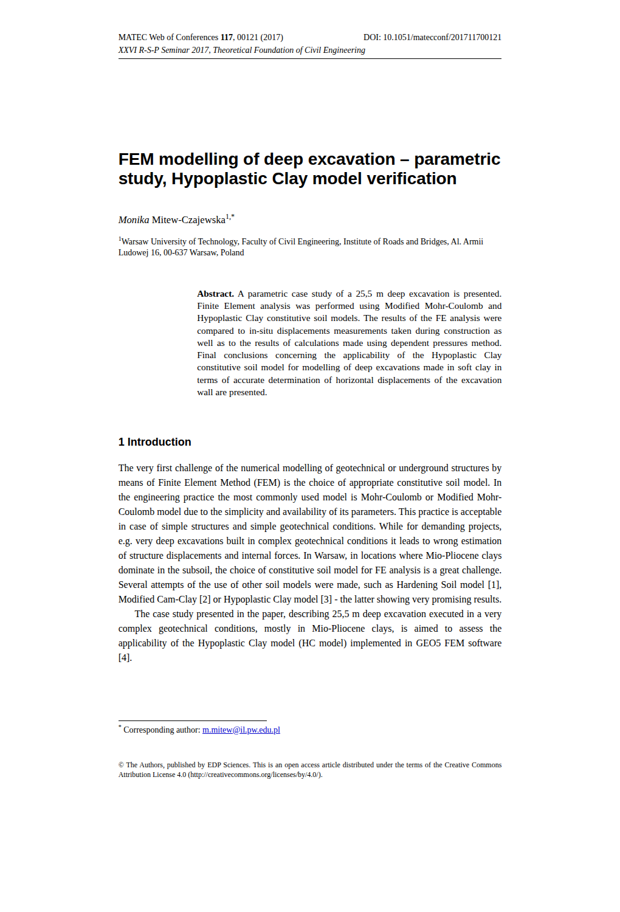MATEC Web of Conferences 117, 00121 (2017) DOI: 10.1051/matecconf/201711700121
XXVI R-S-P Seminar 2017, Theoretical Foundation of Civil Engineering
FEM modelling of deep excavation – parametric study, Hypoplastic Clay model verification
Monika Mitew-Czajewska1,*
1Warsaw University of Technology, Faculty of Civil Engineering, Institute of Roads and Bridges, Al. Armii Ludowej 16, 00-637 Warsaw, Poland
Abstract. A parametric case study of a 25,5 m deep excavation is presented. Finite Element analysis was performed using Modified Mohr-Coulomb and Hypoplastic Clay constitutive soil models. The results of the FE analysis were compared to in-situ displacements measurements taken during construction as well as to the results of calculations made using dependent pressures method. Final conclusions concerning the applicability of the Hypoplastic Clay constitutive soil model for modelling of deep excavations made in soft clay in terms of accurate determination of horizontal displacements of the excavation wall are presented.
1 Introduction
The very first challenge of the numerical modelling of geotechnical or underground structures by means of Finite Element Method (FEM) is the choice of appropriate constitutive soil model. In the engineering practice the most commonly used model is Mohr-Coulomb or Modified Mohr-Coulomb model due to the simplicity and availability of its parameters. This practice is acceptable in case of simple structures and simple geotechnical conditions. While for demanding projects, e.g. very deep excavations built in complex geotechnical conditions it leads to wrong estimation of structure displacements and internal forces. In Warsaw, in locations where Mio-Pliocene clays dominate in the subsoil, the choice of constitutive soil model for FE analysis is a great challenge. Several attempts of the use of other soil models were made, such as Hardening Soil model [1], Modified Cam-Clay [2] or Hypoplastic Clay model [3] - the latter showing very promising results.
The case study presented in the paper, describing 25,5 m deep excavation executed in a very complex geotechnical conditions, mostly in Mio-Pliocene clays, is aimed to assess the applicability of the Hypoplastic Clay model (HC model) implemented in GEO5 FEM software [4].
* Corresponding author: m.mitew@il.pw.edu.pl
© The Authors, published by EDP Sciences. This is an open access article distributed under the terms of the Creative Commons Attribution License 4.0 (http://creativecommons.org/licenses/by/4.0/).